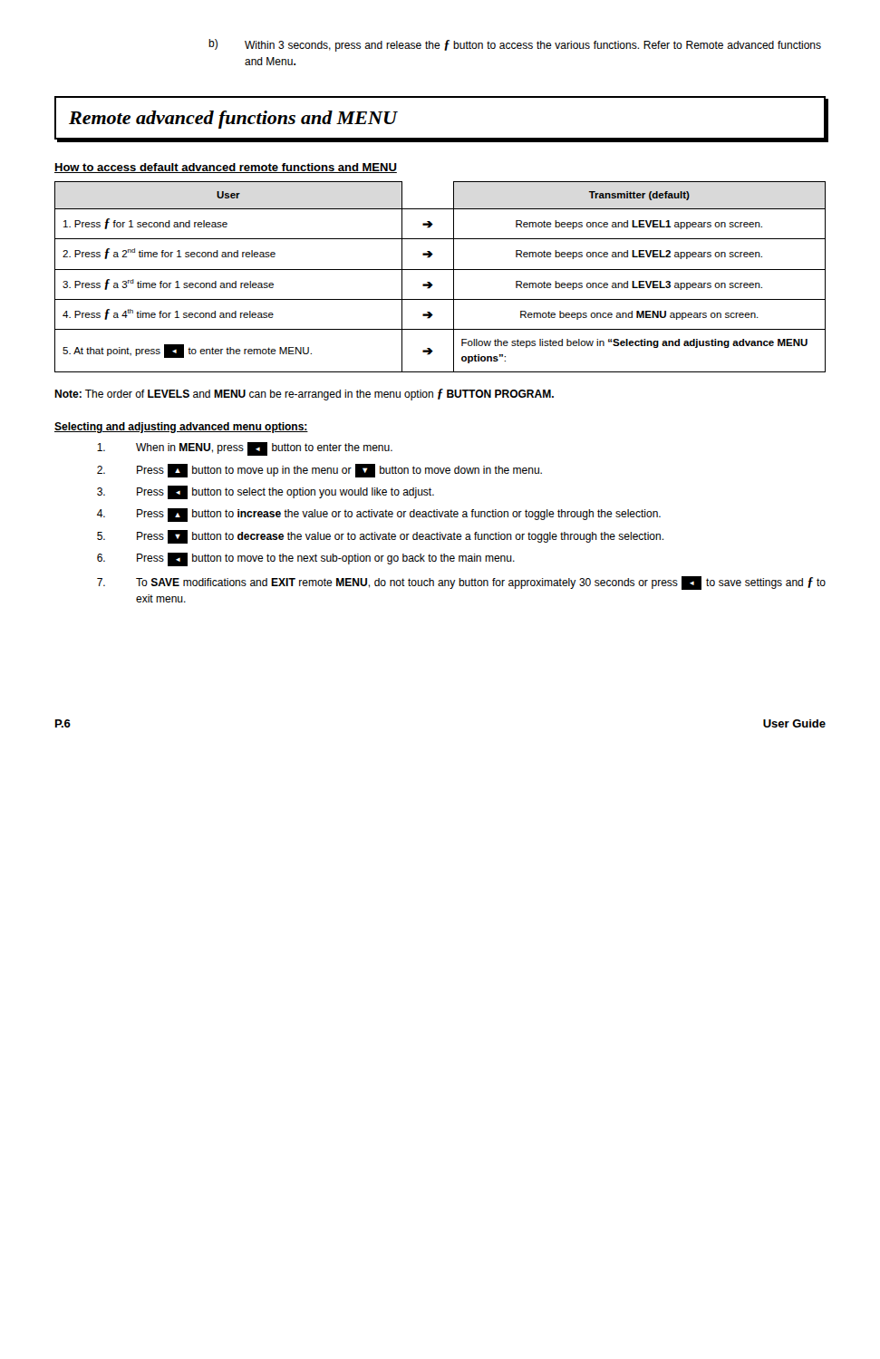b) Within 3 seconds, press and release the ƒ button to access the various functions. Refer to Remote advanced functions and Menu.
Remote advanced functions and MENU
How to access default advanced remote functions and MENU
| User | | Transmitter (default) |
| --- | --- | --- |
| 1. Press ƒ for 1 second and release | ➔ | Remote beeps once and LEVEL1 appears on screen. |
| 2. Press ƒ a 2 nd time for 1 second and release | ➔ | Remote beeps once and LEVEL2 appears on screen. |
| 3. Press ƒ a 3 rd time for 1 second and release | ➔ | Remote beeps once and LEVEL3 appears on screen. |
| 4. Press ƒ a 4 th time for 1 second and release | ➔ | Remote beeps once and MENU appears on screen. |
| 5. At that point, press ◂ to enter the remote MENU. | ➔ | Follow the steps listed below in “Selecting and adjusting advance MENU options” : |
Note: The order of LEVELS and MENU can be re-arranged in the menu option ƒ BUTTON PROGRAM.
Selecting and adjusting advanced menu options:
When in MENU, press ◂ button to enter the menu.
Press ▲ button to move up in the menu or ▼ button to move down in the menu.
Press ◂ button to select the option you would like to adjust.
Press ▲ button to increase the value or to activate or deactivate a function or toggle through the selection.
Press ▼ button to decrease the value or to activate or deactivate a function or toggle through the selection.
Press ◂ button to move to the next sub-option or go back to the main menu.
To SAVE modifications and EXIT remote MENU, do not touch any button for approximately 30 seconds or press ◂ to save settings and ƒ to exit menu.
P.6 User Guide